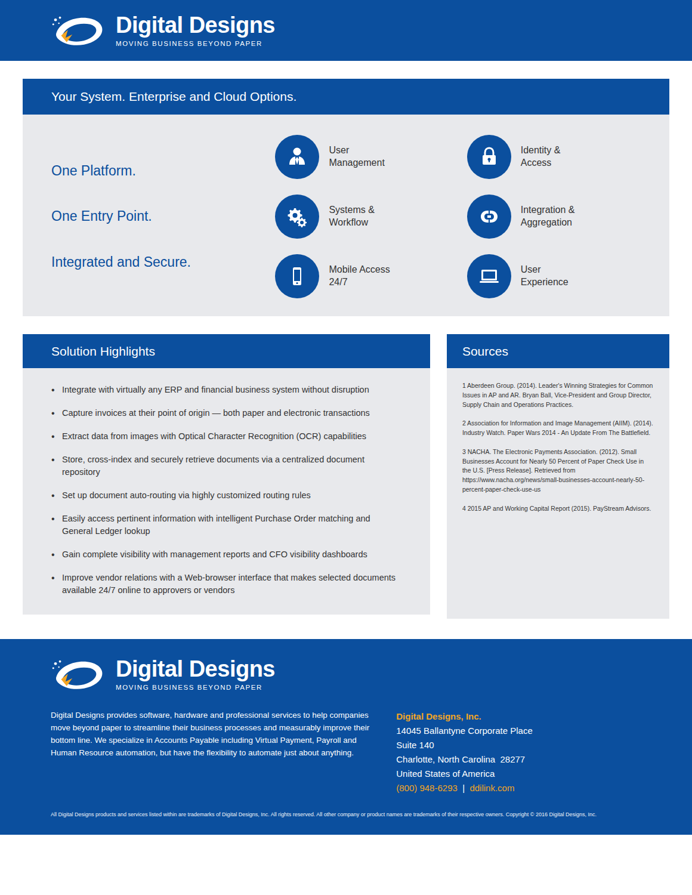Digital Designs
MOVING BUSINESS BEYOND PAPER
Your System. Enterprise and Cloud Options.
One Platform.
One Entry Point.
Integrated and Secure.
User
Management
Identity &
Access
Systems &
Workflow
Integration &
Aggregation
Mobile Access
24/7
User
Experience
Solution Highlights
Integrate with virtually any ERP and financial business system without disruption
Capture invoices at their point of origin — both paper and electronic transactions
Extract data from images with Optical Character Recognition (OCR) capabilities
Store, cross-index and securely retrieve documents via a centralized document repository
Set up document auto-routing via highly customized routing rules
Easily access pertinent information with intelligent Purchase Order matching and General Ledger lookup
Gain complete visibility with management reports and CFO visibility dashboards
Improve vendor relations with a Web-browser interface that makes selected documents available 24/7 online to approvers or vendors
Sources
1 Aberdeen Group. (2014). Leader's Winning Strategies for Common Issues in AP and AR. Bryan Ball, Vice-President and Group Director, Supply Chain and Operations Practices.
2 Association for Information and Image Management (AIIM). (2014). Industry Watch. Paper Wars 2014 - An Update From The Battlefield.
3 NACHA. The Electronic Payments Association. (2012). Small Businesses Account for Nearly 50 Percent of Paper Check Use in the U.S. [Press Release]. Retrieved from https://www.nacha.org/news/small-businesses-account-nearly-50-percent-paper-check-use-us
4 2015 AP and Working Capital Report (2015). PayStream Advisors.
Digital Designs
MOVING BUSINESS BEYOND PAPER
Digital Designs provides software, hardware and professional services to help companies move beyond paper to streamline their business processes and measurably improve their bottom line. We specialize in Accounts Payable including Virtual Payment, Payroll and Human Resource automation, but have the flexibility to automate just about anything.
Digital Designs, Inc.
14045 Ballantyne Corporate Place
Suite 140
Charlotte, North Carolina 28277
United States of America
(800) 948-6293 | ddilink.com
All Digital Designs products and services listed within are trademarks of Digital Designs, Inc. All rights reserved. All other company or product names are trademarks of their respective owners. Copyright © 2016 Digital Designs, Inc.